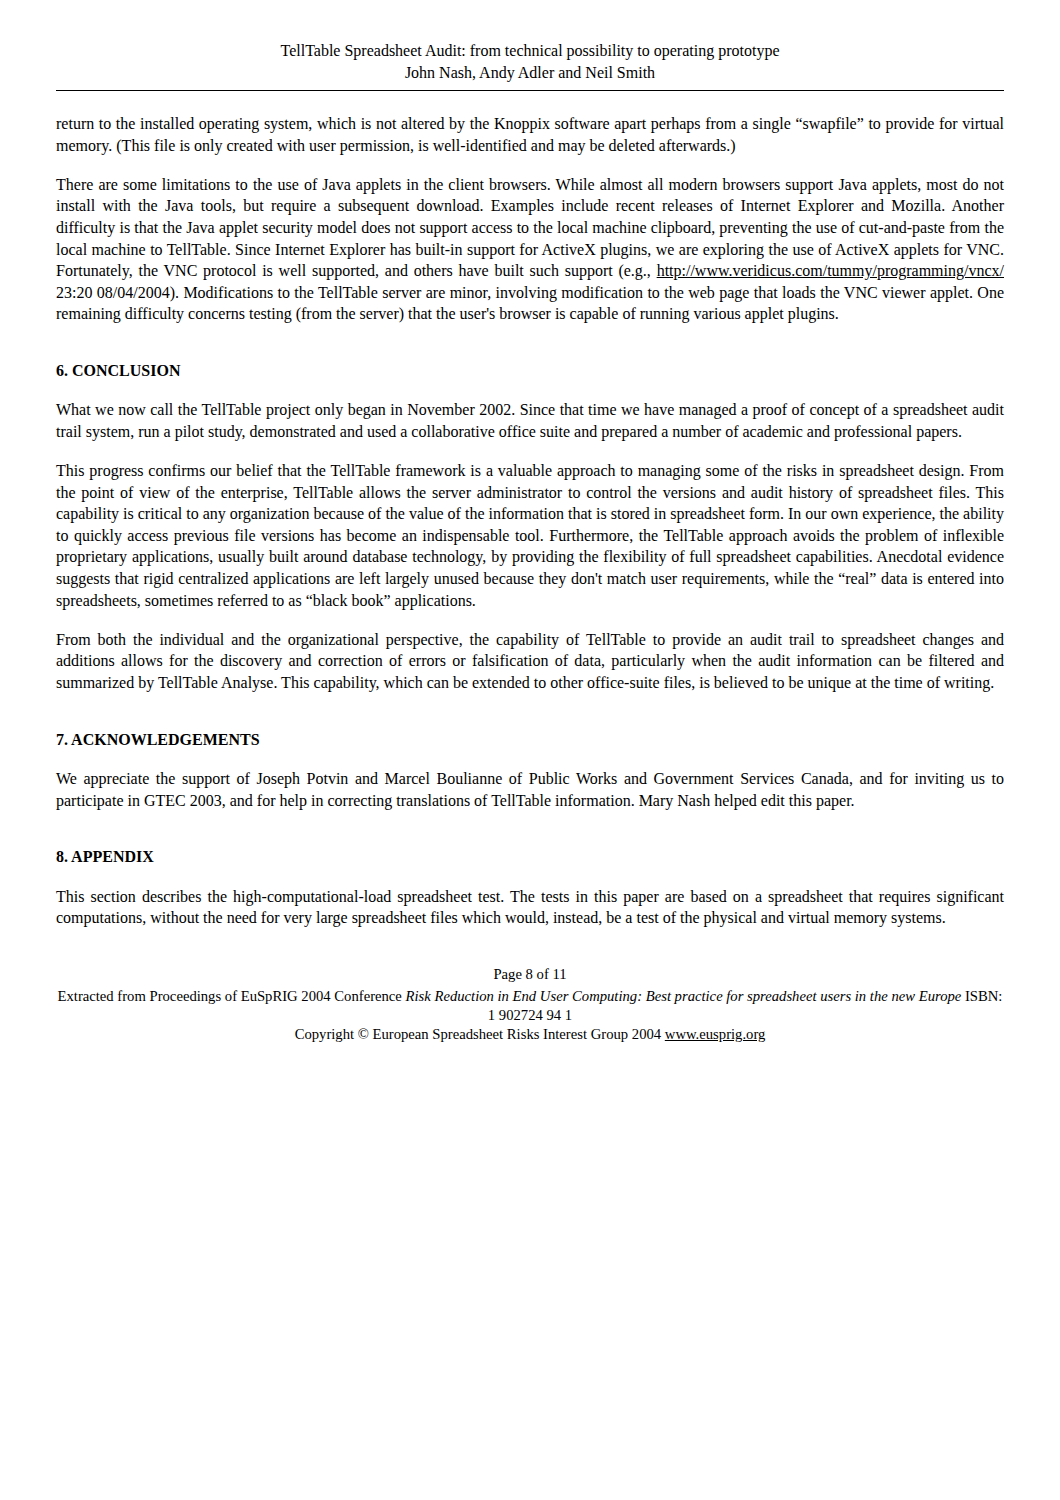TellTable Spreadsheet Audit: from technical possibility to operating prototype
John Nash, Andy Adler and Neil Smith
return to the installed operating system, which is not altered by the Knoppix software apart perhaps from a single “swapfile” to provide for virtual memory. (This file is only created with user permission, is well-identified and may be deleted afterwards.)
There are some limitations to the use of Java applets in the client browsers. While almost all modern browsers support Java applets, most do not install with the Java tools, but require a subsequent download. Examples include recent releases of Internet Explorer and Mozilla. Another difficulty is that the Java applet security model does not support access to the local machine clipboard, preventing the use of cut-and-paste from the local machine to TellTable. Since Internet Explorer has built-in support for ActiveX plugins, we are exploring the use of ActiveX applets for VNC. Fortunately, the VNC protocol is well supported, and others have built such support (e.g., http://www.veridicus.com/tummy/programming/vncx/ 23:20 08/04/2004). Modifications to the TellTable server are minor, involving modification to the web page that loads the VNC viewer applet. One remaining difficulty concerns testing (from the server) that the user's browser is capable of running various applet plugins.
6. CONCLUSION
What we now call the TellTable project only began in November 2002. Since that time we have managed a proof of concept of a spreadsheet audit trail system, run a pilot study, demonstrated and used a collaborative office suite and prepared a number of academic and professional papers.
This progress confirms our belief that the TellTable framework is a valuable approach to managing some of the risks in spreadsheet design. From the point of view of the enterprise, TellTable allows the server administrator to control the versions and audit history of spreadsheet files. This capability is critical to any organization because of the value of the information that is stored in spreadsheet form. In our own experience, the ability to quickly access previous file versions has become an indispensable tool. Furthermore, the TellTable approach avoids the problem of inflexible proprietary applications, usually built around database technology, by providing the flexibility of full spreadsheet capabilities. Anecdotal evidence suggests that rigid centralized applications are left largely unused because they don't match user requirements, while the “real” data is entered into spreadsheets, sometimes referred to as “black book” applications.
From both the individual and the organizational perspective, the capability of TellTable to provide an audit trail to spreadsheet changes and additions allows for the discovery and correction of errors or falsification of data, particularly when the audit information can be filtered and summarized by TellTable Analyse. This capability, which can be extended to other office-suite files, is believed to be unique at the time of writing.
7. ACKNOWLEDGEMENTS
We appreciate the support of Joseph Potvin and Marcel Boulianne of Public Works and Government Services Canada, and for inviting us to participate in GTEC 2003, and for help in correcting translations of TellTable information. Mary Nash helped edit this paper.
8. APPENDIX
This section describes the high-computational-load spreadsheet test. The tests in this paper are based on a spreadsheet that requires significant computations, without the need for very large spreadsheet files which would, instead, be a test of the physical and virtual memory systems.
Page 8 of 11
Extracted from Proceedings of EuSpRIG 2004 Conference Risk Reduction in End User Computing: Best practice for spreadsheet users in the new Europe ISBN: 1 902724 94 1
Copyright © European Spreadsheet Risks Interest Group 2004 www.eusprig.org